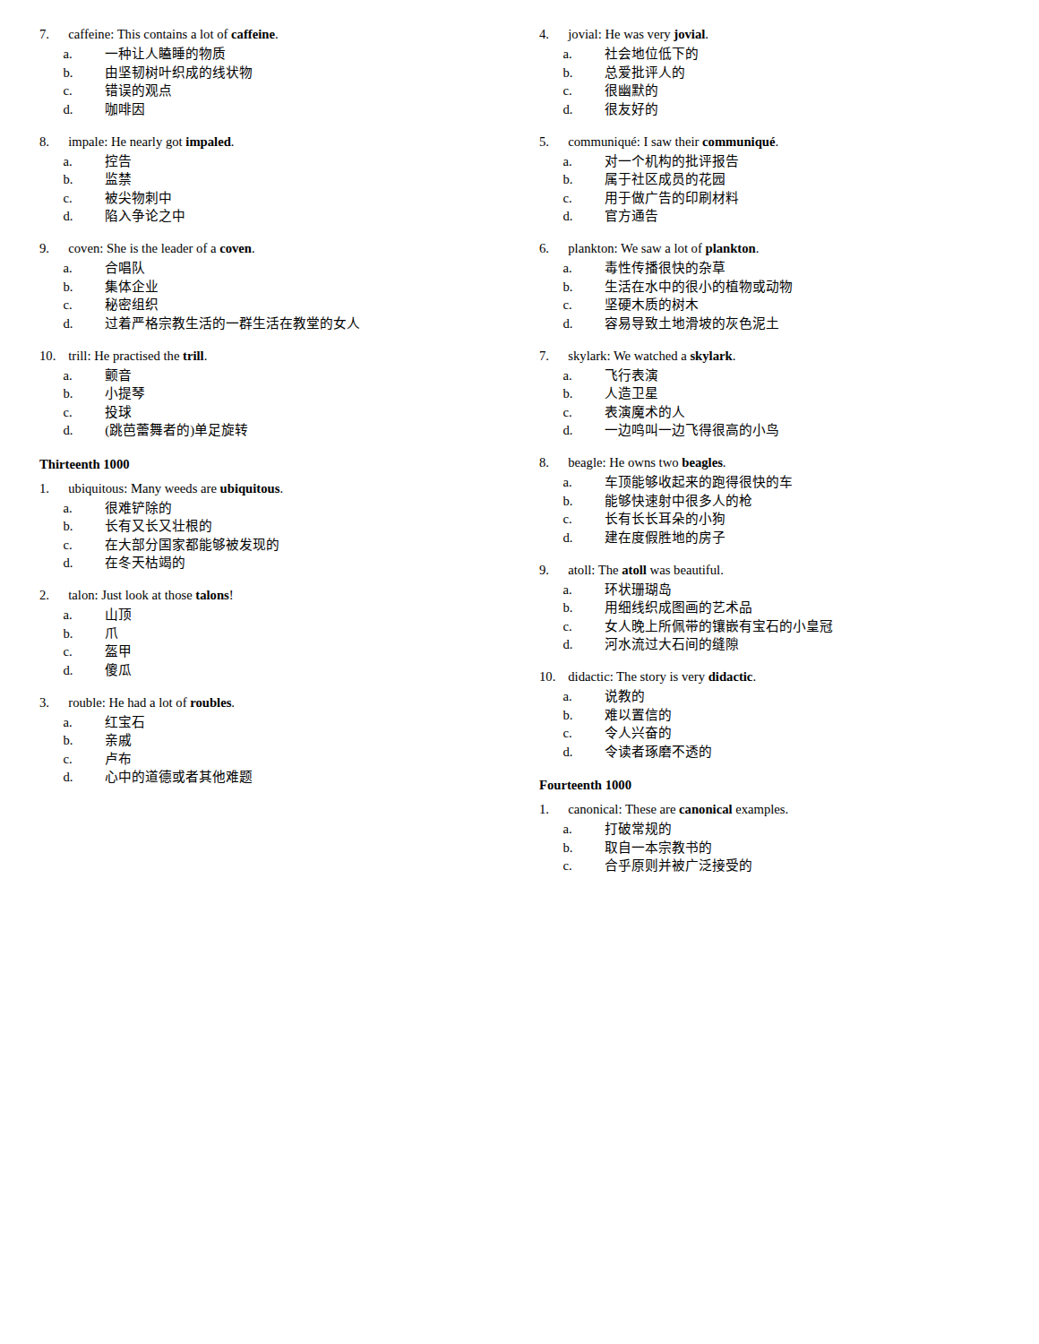7. caffeine: This contains a lot of caffeine.
a. 一种让人瞌睡的物质
b. 由坚韧树叶织成的线状物
c. 错误的观点
d. 咖啡因
8. impale: He nearly got impaled.
a. 控告
b. 监禁
c. 被尖物刺中
d. 陷入争论之中
9. coven: She is the leader of a coven.
a. 合唱队
b. 集体企业
c. 秘密组织
d. 过着严格宗教生活的一群生活在教堂的女人
10. trill: He practised the trill.
a. 颤音
b. 小提琴
c. 投球
d.(跳芭蕾舞者的)单足旋转
Thirteenth 1000
1. ubiquitous: Many weeds are ubiquitous.
a. 很难铲除的
b. 长有又长又壮根的
c. 在大部分国家都能够被发现的
d. 在冬天枯竭的
2. talon: Just look at those talons!
a. 山顶
b. 爪
c. 盔甲
d. 傻瓜
3. rouble: He had a lot of roubles.
a. 红宝石
b. 亲戚
c. 卢布
d. 心中的道德或者其他难题
4. jovial: He was very jovial.
a. 社会地位低下的
b. 总爱批评人的
c. 很幽默的
d. 很友好的
5. communiqué: I saw their communiqué.
a. 对一个机构的批评报告
b. 属于社区成员的花园
c. 用于做广告的印刷材料
d. 官方通告
6. plankton: We saw a lot of plankton.
a. 毒性传播很快的杂草
b. 生活在水中的很小的植物或动物
c. 坚硬木质的树木
d. 容易导致土地滑坡的灰色泥土
7. skylark: We watched a skylark.
a. 飞行表演
b. 人造卫星
c. 表演魔术的人
d. 一边鸣叫一边飞得很高的小鸟
8. beagle: He owns two beagles.
a. 车顶能够收起来的跑得很快的车
b. 能够快速射中很多人的枪
c. 长有长长耳朵的小狗
d. 建在度假胜地的房子
9. atoll: The atoll was beautiful.
a. 环状珊瑚岛
b. 用细线织成图画的艺术品
c. 女人晚上所佩带的镶嵌有宝石的小皇冠
d. 河水流过大石间的缝隙
10. didactic: The story is very didactic.
a. 说教的
b. 难以置信的
c. 令人兴奋的
d. 令读者琢磨不透的
Fourteenth 1000
1. canonical: These are canonical examples.
a. 打破常规的
b. 取自一本宗教书的
c. 合乎原则并被广泛接受的